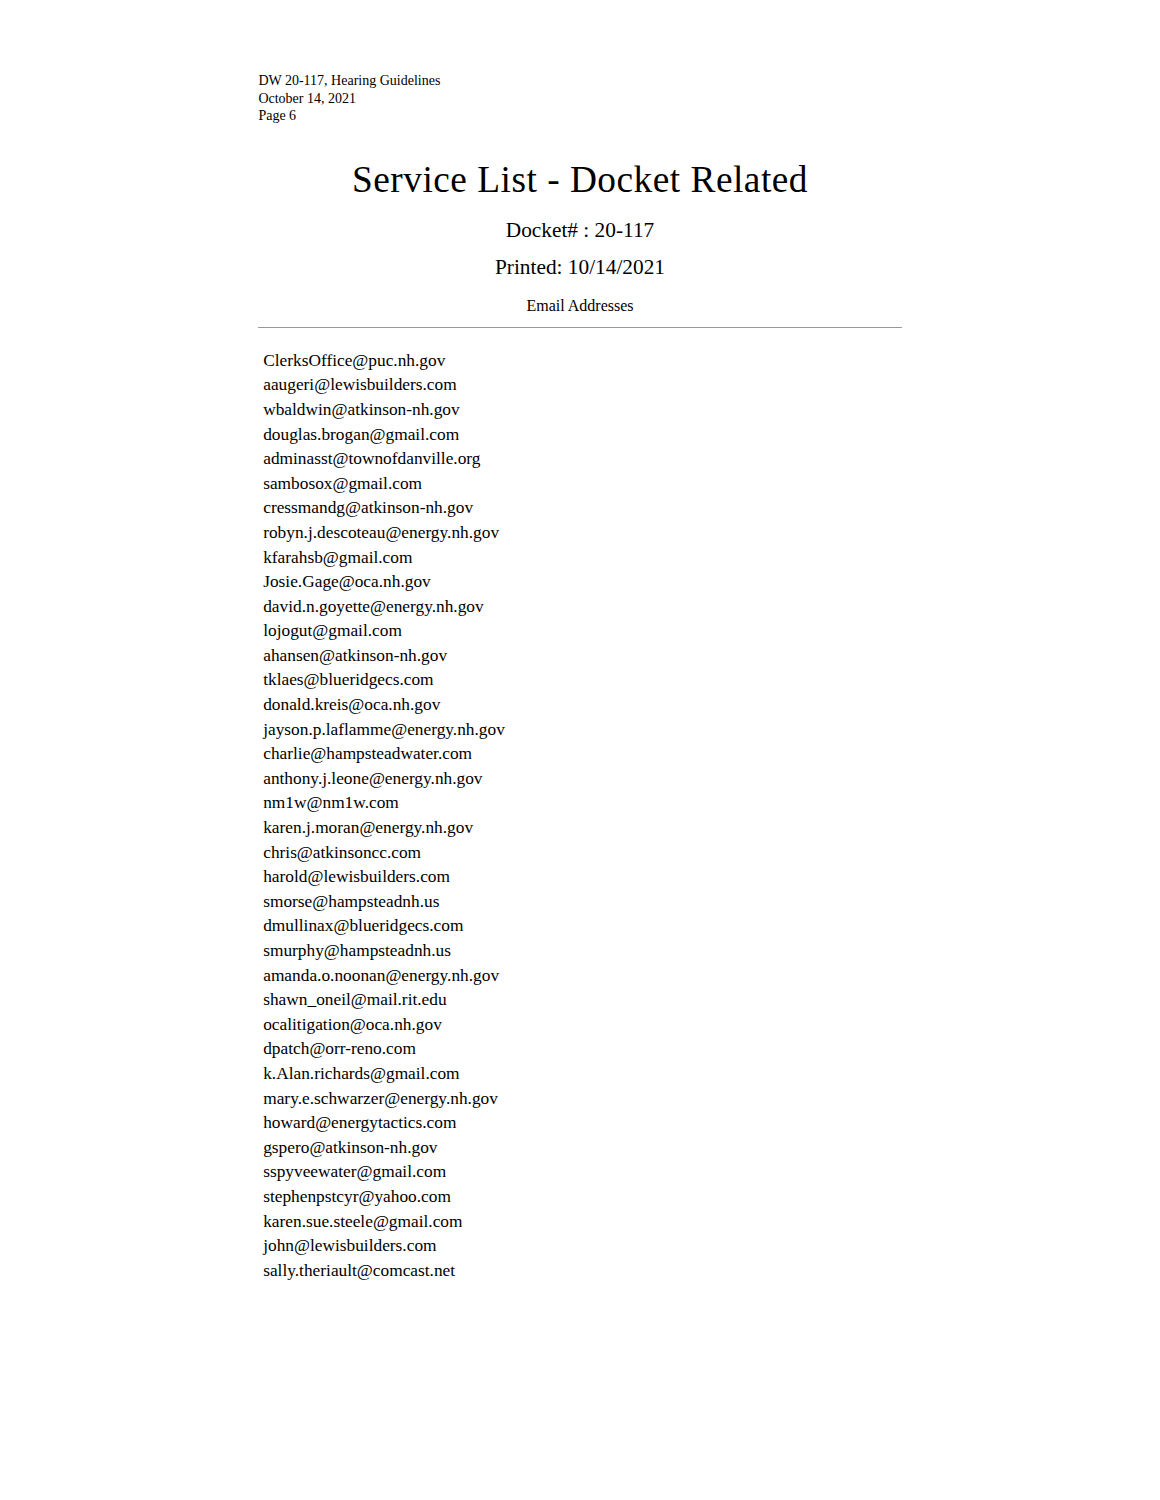DW 20-117, Hearing Guidelines
October 14, 2021
Page 6
Service List - Docket Related
Docket# : 20-117
Printed: 10/14/2021
Email Addresses
ClerksOffice@puc.nh.gov
aaugeri@lewisbuilders.com
wbaldwin@atkinson-nh.gov
douglas.brogan@gmail.com
adminasst@townofdanville.org
sambosox@gmail.com
cressmandg@atkinson-nh.gov
robyn.j.descoteau@energy.nh.gov
kfarahsb@gmail.com
Josie.Gage@oca.nh.gov
david.n.goyette@energy.nh.gov
lojogut@gmail.com
ahansen@atkinson-nh.gov
tklaes@blueridgecs.com
donald.kreis@oca.nh.gov
jayson.p.laflamme@energy.nh.gov
charlie@hampsteadwater.com
anthony.j.leone@energy.nh.gov
nm1w@nm1w.com
karen.j.moran@energy.nh.gov
chris@atkinsoncc.com
harold@lewisbuilders.com
smorse@hampsteadnh.us
dmullinax@blueridgecs.com
smurphy@hampsteadnh.us
amanda.o.noonan@energy.nh.gov
shawn_oneil@mail.rit.edu
ocalitigation@oca.nh.gov
dpatch@orr-reno.com
k.Alan.richards@gmail.com
mary.e.schwarzer@energy.nh.gov
howard@energytactics.com
gspero@atkinson-nh.gov
sspyveewater@gmail.com
stephenpstcyr@yahoo.com
karen.sue.steele@gmail.com
john@lewisbuilders.com
sally.theriault@comcast.net